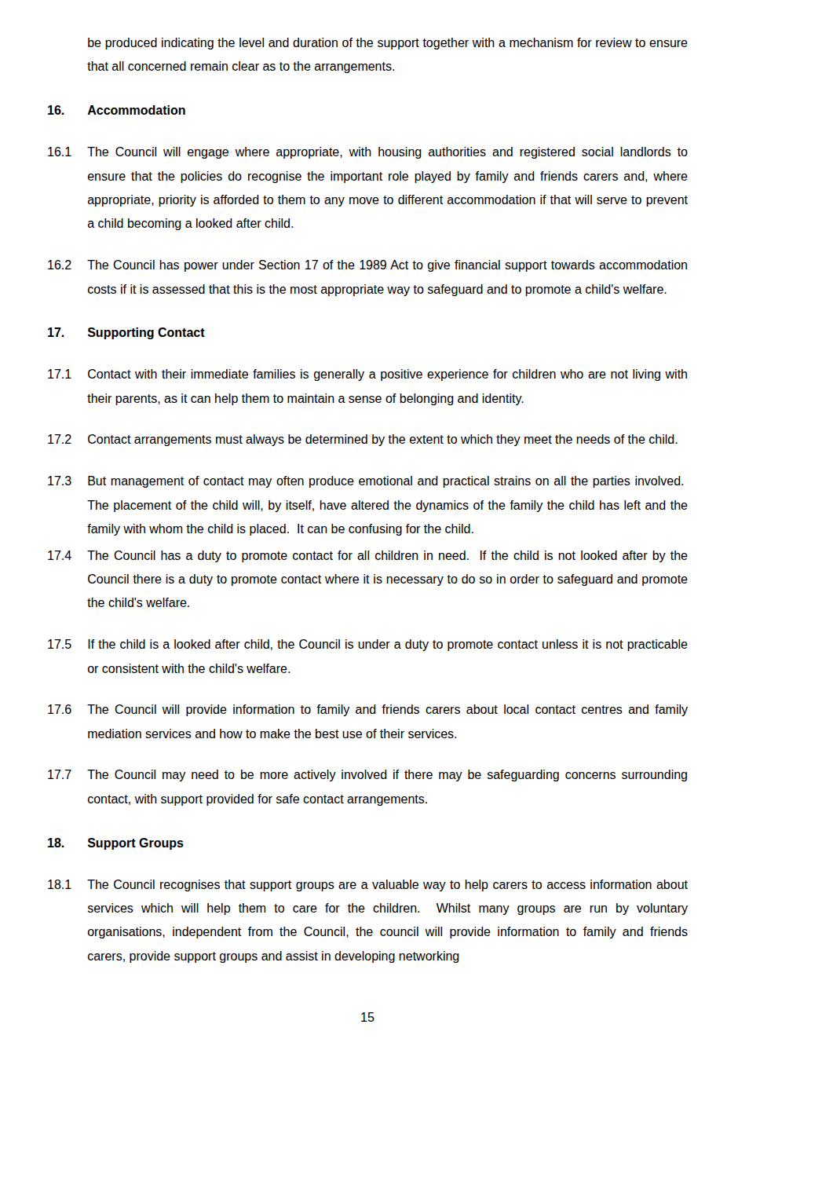be produced indicating the level and duration of the support together with a mechanism for review to ensure that all concerned remain clear as to the arrangements.
16. Accommodation
16.1
The Council will engage where appropriate, with housing authorities and registered social landlords to ensure that the policies do recognise the important role played by family and friends carers and, where appropriate, priority is afforded to them to any move to different accommodation if that will serve to prevent a child becoming a looked after child.
16.2
The Council has power under Section 17 of the 1989 Act to give financial support towards accommodation costs if it is assessed that this is the most appropriate way to safeguard and to promote a child's welfare.
17. Supporting Contact
17.1
Contact with their immediate families is generally a positive experience for children who are not living with their parents, as it can help them to maintain a sense of belonging and identity.
17.2
Contact arrangements must always be determined by the extent to which they meet the needs of the child.
17.3
But management of contact may often produce emotional and practical strains on all the parties involved. The placement of the child will, by itself, have altered the dynamics of the family the child has left and the family with whom the child is placed. It can be confusing for the child.
17.4
The Council has a duty to promote contact for all children in need. If the child is not looked after by the Council there is a duty to promote contact where it is necessary to do so in order to safeguard and promote the child's welfare.
17.5
If the child is a looked after child, the Council is under a duty to promote contact unless it is not practicable or consistent with the child's welfare.
17.6
The Council will provide information to family and friends carers about local contact centres and family mediation services and how to make the best use of their services.
17.7
The Council may need to be more actively involved if there may be safeguarding concerns surrounding contact, with support provided for safe contact arrangements.
18. Support Groups
18.1
The Council recognises that support groups are a valuable way to help carers to access information about services which will help them to care for the children. Whilst many groups are run by voluntary organisations, independent from the Council, the council will provide information to family and friends carers, provide support groups and assist in developing networking
15